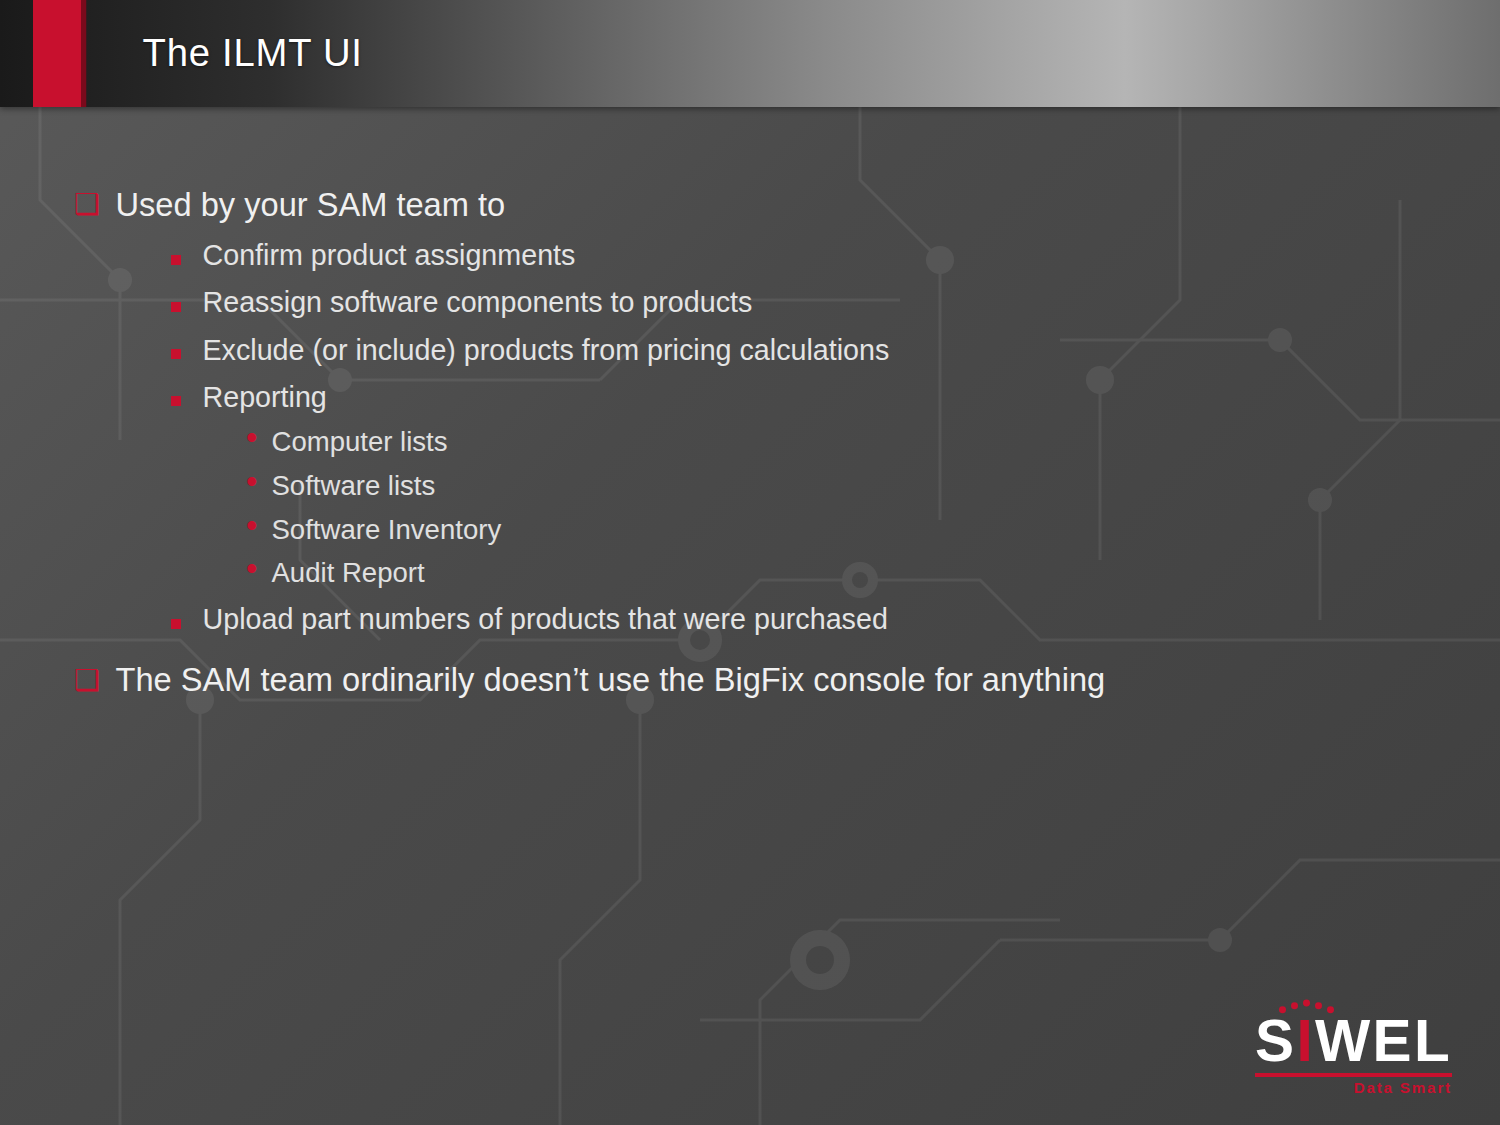The ILMT UI
Used by your SAM team to
Confirm product assignments
Reassign software components to products
Exclude (or include) products from pricing calculations
Reporting
Computer lists
Software lists
Software Inventory
Audit Report
Upload part numbers of products that were purchased
The SAM team ordinarily doesn’t use the BigFix console for anything
SIWEL
Data Smart